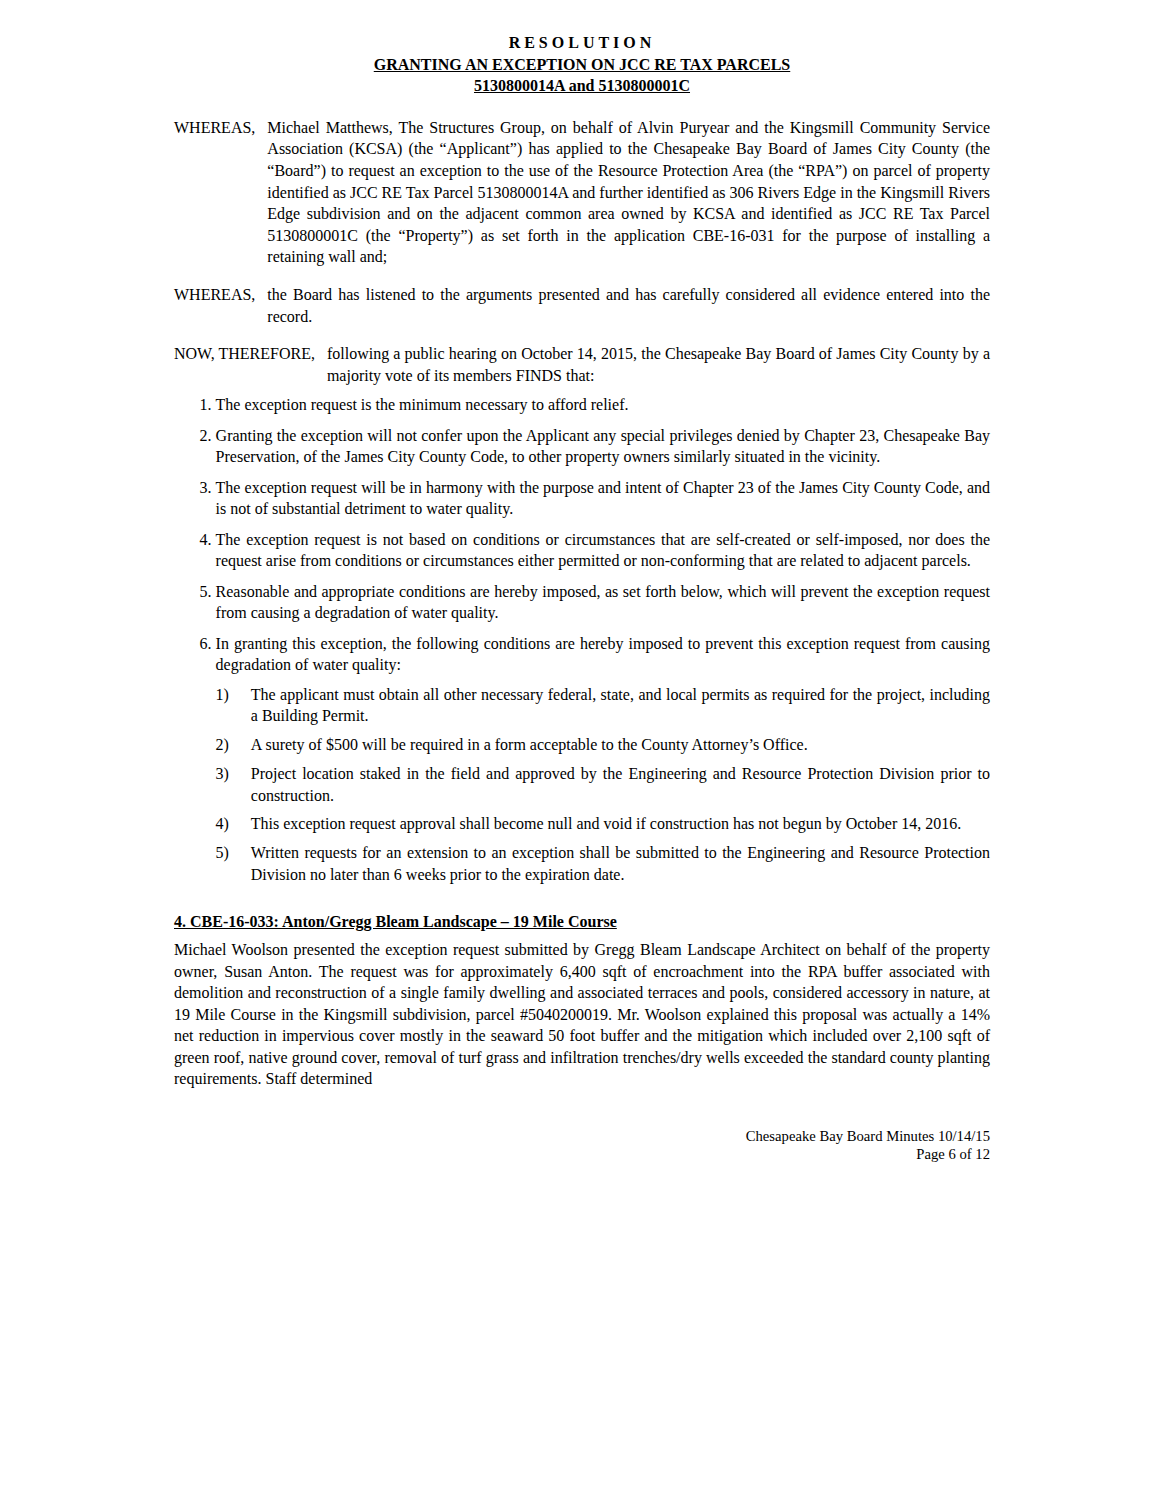RESOLUTION GRANTING AN EXCEPTION ON JCC RE TAX PARCELS 5130800014A and 5130800001C
WHEREAS,
Michael Matthews, The Structures Group, on behalf of Alvin Puryear and the Kingsmill Community Service Association (KCSA) (the “Applicant”) has applied to the Chesapeake Bay Board of James City County (the “Board”) to request an exception to the use of the Resource Protection Area (the “RPA”) on parcel of property identified as JCC RE Tax Parcel 5130800014A and further identified as 306 Rivers Edge in the Kingsmill Rivers Edge subdivision and on the adjacent common area owned by KCSA and identified as JCC RE Tax Parcel 5130800001C (the “Property”) as set forth in the application CBE-16-031 for the purpose of installing a retaining wall and;
WHEREAS,
the Board has listened to the arguments presented and has carefully considered all evidence entered into the record.
NOW, THEREFORE,
following a public hearing on October 14, 2015, the Chesapeake Bay Board of James City County by a majority vote of its members FINDS that:
The exception request is the minimum necessary to afford relief.
Granting the exception will not confer upon the Applicant any special privileges denied by Chapter 23, Chesapeake Bay Preservation, of the James City County Code, to other property owners similarly situated in the vicinity.
The exception request will be in harmony with the purpose and intent of Chapter 23 of the James City County Code, and is not of substantial detriment to water quality.
The exception request is not based on conditions or circumstances that are self-created or self-imposed, nor does the request arise from conditions or circumstances either permitted or non-conforming that are related to adjacent parcels.
Reasonable and appropriate conditions are hereby imposed, as set forth below, which will prevent the exception request from causing a degradation of water quality.
In granting this exception, the following conditions are hereby imposed to prevent this exception request from causing degradation of water quality:
The applicant must obtain all other necessary federal, state, and local permits as required for the project, including a Building Permit.
A surety of $500 will be required in a form acceptable to the County Attorney’s Office.
Project location staked in the field and approved by the Engineering and Resource Protection Division prior to construction.
This exception request approval shall become null and void if construction has not begun by October 14, 2016.
Written requests for an extension to an exception shall be submitted to the Engineering and Resource Protection Division no later than 6 weeks prior to the expiration date.
4. CBE-16-033: Anton/Gregg Bleam Landscape – 19 Mile Course
Michael Woolson presented the exception request submitted by Gregg Bleam Landscape Architect on behalf of the property owner, Susan Anton. The request was for approximately 6,400 sqft of encroachment into the RPA buffer associated with demolition and reconstruction of a single family dwelling and associated terraces and pools, considered accessory in nature, at 19 Mile Course in the Kingsmill subdivision, parcel #5040200019. Mr. Woolson explained this proposal was actually a 14% net reduction in impervious cover mostly in the seaward 50 foot buffer and the mitigation which included over 2,100 sqft of green roof, native ground cover, removal of turf grass and infiltration trenches/dry wells exceeded the standard county planting requirements. Staff determined
Chesapeake Bay Board Minutes 10/14/15
Page 6 of 12